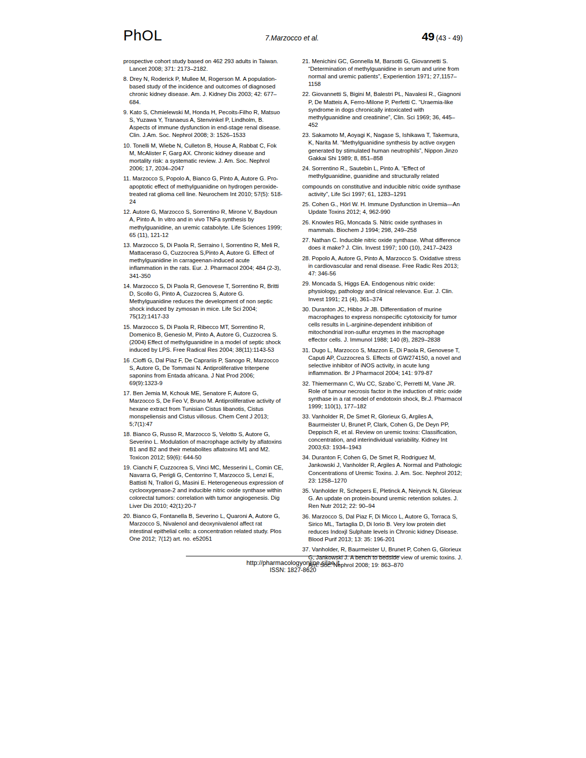PhOL
7.Marzocco et al.
49(43 - 49)
prospective cohort study based on 462 293 adults in Taiwan. Lancet 2008; 371: 2173–2182.
8. Drey N, Roderick P, Mullee M, Rogerson M. A population-based study of the incidence and outcomes of diagnosed chronic kidney disease. Am. J. Kidney Dis 2003; 42: 677–684.
9. Kato S, Chmielewski M, Honda H, Pecoits-Filho R, Matsuo S, Yuzawa Y, Tranaeus A, Stenvinkel P, Lindholm, B. Aspects of immune dysfunction in end-stage renal disease. Clin. J.Am. Soc. Nephrol 2008; 3: 1526–1533
10. Tonelli M, Wiebe N, Culleton B, House A, Rabbat C, Fok M, McAlister F, Garg AX. Chronic kidney disease and mortality risk: a systematic review. J. Am. Soc. Nephrol 2006; 17, 2034–2047
11. Marzocco S, Popolo A, Bianco G, Pinto A, Autore G. Pro-apoptotic effect of methylguanidine on hydrogen peroxide-treated rat glioma cell line. Neurochem Int 2010; 57(5): 518-24
12. Autore G, Marzocco S, Sorrentino R, Mirone V, Baydoun A, Pinto A. In vitro and in vivo TNFa synthesis by methylguanidine, an uremic catabolyte. Life Sciences 1999; 65 (11), 121-12
13. Marzocco S, Di Paola R, Serraino I, Sorrentino R, Meli R, Mattaceraso G, Cuzzocrea S,Pinto A, Autore G. Effect of methylguanidine in carrageenan-induced acute inflammation in the rats. Eur. J. Pharmacol 2004; 484 (2-3), 341-350
14. Marzocco S, Di Paola R, Genovese T, Sorrentino R, Britti D, Scollo G, Pinto A, Cuzzocrea S, Autore G. Methylguanidine reduces the development of non septic shock induced by zymosan in mice. Life Sci 2004; 75(12):1417-33
15. Marzocco S, Di Paola R, Ribecco MT, Sorrentino R, Domenico B, Genesio M, Pinto A, Autore G, Cuzzocrea S. (2004) Effect of methylguanidine in a model of septic shock induced by LPS. Free Radical Res 2004; 38(11):1143-53
16 .Cioffi G, Dal Piaz F, De Caprariis P, Sanogo R, Marzocco S, Autore G, De Tommasi N. Antiproliferative triterpene saponins from Entada africana. J Nat Prod 2006; 69(9):1323-9
17. Ben Jemia M, Kchouk ME, Senatore F, Autore G, Marzocco S, De Feo V, Bruno M. Antiproliferative activity of hexane extract from Tunisian Cistus libanotis, Cistus monspeliensis and Cistus villosus. Chem Cent J 2013; 5;7(1):47
18. Bianco G, Russo R, Marzocco S, Velotto S, Autore G, Severino L. Modulation of macrophage activity by aflatoxins B1 and B2 and their metabolites aflatoxins M1 and M2. Toxicon 2012; 59(6): 644-50
19. Cianchi F, Cuzzocrea S, Vinci MC, Messerini L, Comin CE, Navarra G, Perigli G, Centorrino T, Marzocco S, Lenzi E, Battisti N, Trallori G, Masini E. Heterogeneous expression of cyclooxygenase-2 and inducible nitric oxide synthase within colorectal tumors: correlation with tumor angiogenesis. Dig Liver Dis 2010; 42(1):20-7
20. Bianco G, Fontanella B, Severino L, Quaroni A, Autore G, Marzocco S, Nivalenol and deoxynivalenol affect rat intestinal epithelial cells: a concentration related study. Plos One 2012; 7(12) art. no. e52051
21. Menichini GC, Gonnella M, Barsotti G, Giovannetti S. “Determination of methylguanidine in serum and urine from normal and uremic patients”, Experiention 1971; 27,1157–1158
22. Giovannetti S, Bigini M, Balestri PL, Navalesi R., Giagnoni P, De Matteis A, Ferro-Milone P, Perfetti C. “Uraemia-like syndrome in dogs chronically intoxicated with methylguanidine and creatinine”, Clin. Sci 1969; 36, 445–452
23. Sakamoto M, Aoyagi K, Nagase S, Ishikawa T, Takemura, K, Narita M. “Methylguanidine synthesis by active oxygen generated by stimulated human neutrophils”, Nippon Jinzo Gakkai Shi 1989; 8, 851–858
24. Sorrentino R., Sautebin L, Pinto A. “Effect of methylguanidine, guanidine and structurally related
compounds on constitutive and inducible nitric oxide synthase activity”, Life Sci 1997; 61, 1283–1291
25. Cohen G., Hörl W. H. Immune Dysfunction in Uremia—An Update Toxins 2012; 4, 962-990
26. Knowles RG, Moncada S. Nitric oxide synthases in mammals. Biochem J 1994; 298, 249–258
27. Nathan C. Inducible nitric oxide synthase. What difference does it make? J. Clin. Invest 1997; 100 (10), 2417–2423
28. Popolo A, Autore G, Pinto A, Marzocco S. Oxidative stress in cardiovascular and renal disease. Free Radic Res 2013; 47: 346-56
29. Moncada S, Higgs EA. Endogenous nitric oxide: physiology, pathology and clinical relevance. Eur. J. Clin. Invest 1991; 21 (4), 361–374
30. Duranton JC, Hibbs Jr JB. Differentiation of murine macrophages to express nonspecific cytotoxicity for tumor cells results in L-arginine-dependent inhibition of mitochondrial iron-sulfur enzymes in the macrophage effector cells. J. Immunol 1988; 140 (8), 2829–2838
31. Dugo L, Marzocco S, Mazzon E, Di Paola R, Genovese T, Caputi AP, Cuzzocrea S. Effects of GW274150, a novel and selective inhibitor of iNOS activity, in acute lung inflammation. Br J Pharmacol 2004; 141: 979-87
32. Thiemermann C, Wu CC, Szabo`C, Perretti M, Vane JR. Role of tumour necrosis factor in the induction of nitric oxide synthase in a rat model of endotoxin shock, Br.J. Pharmacol 1999; 110(1), 177–182
33. Vanholder R, De Smet R, Glorieux G, Argiles A, Baurmeister U, Brunet P, Clark, Cohen G, De Deyn PP, Deppisch R, et al. Review on uremic toxins: Classification, concentration, and interindividual variability. Kidney Int 2003;63: 1934–1943
34. Duranton F, Cohen G, De Smet R, Rodriguez M, Jankowski J, Vanholder R, Argiles A. Normal and Pathologic Concentrations of Uremic Toxins. J. Am. Soc. Nephrol 2012; 23: 1258–1270
35. Vanholder R, Schepers E, Pletinck A, Neirynck N, Glorieux G. An update on protein-bound uremic retention solutes. J. Ren Nutr 2012; 22: 90–94
36. Marzocco S, Dal Piaz F, Di Micco L, Autore G, Torraca S, Sirico ML, Tartaglia D, Di Iorio B. Very low protein diet reduces Indoxjl Sulphate levels in Chronic kidney Disease. Blood Purif 2013; 13: 35: 196-201
37. Vanholder, R, Baurmeister U, Brunet P, Cohen G, Glorieux G, Jankowski J. A bench to bedside view of uremic toxins. J. Am. Soc. Nephrol 2008; 19: 863–870
http://pharmacologyonline.silae.it
ISSN: 1827-8620